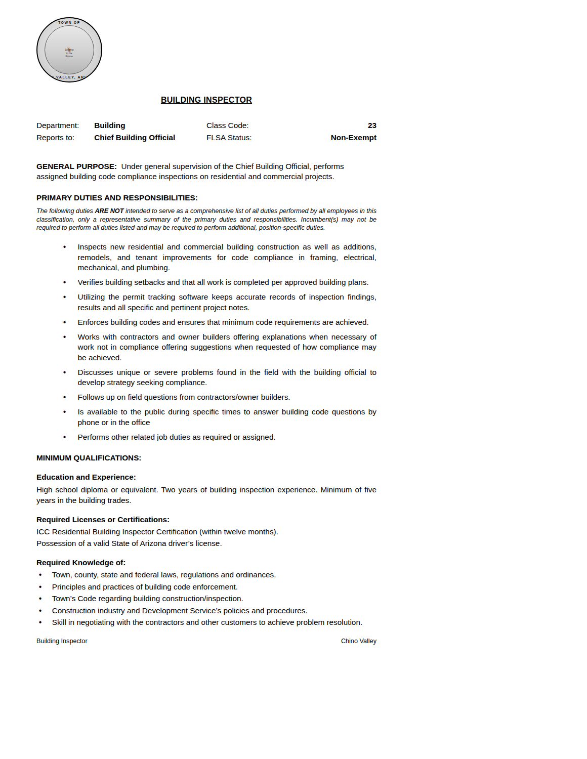TOWN OF
🦌
Looking
to the
Future
CHINO VALLEY, ARIZONA
BUILDING INSPECTOR
| Department: | Building | Class Code: | 23 |
| Reports to: | Chief Building Official | FLSA Status: | Non-Exempt |
GENERAL PURPOSE: Under general supervision of the Chief Building Official, performs assigned building code compliance inspections on residential and commercial projects.
PRIMARY DUTIES AND RESPONSIBILITIES:
The following duties ARE NOT intended to serve as a comprehensive list of all duties performed by all employees in this classification, only a representative summary of the primary duties and responsibilities. Incumbent(s) may not be required to perform all duties listed and may be required to perform additional, position-specific duties.
Inspects new residential and commercial building construction as well as additions, remodels, and tenant improvements for code compliance in framing, electrical, mechanical, and plumbing.
Verifies building setbacks and that all work is completed per approved building plans.
Utilizing the permit tracking software keeps accurate records of inspection findings, results and all specific and pertinent project notes.
Enforces building codes and ensures that minimum code requirements are achieved.
Works with contractors and owner builders offering explanations when necessary of work not in compliance offering suggestions when requested of how compliance may be achieved.
Discusses unique or severe problems found in the field with the building official to develop strategy seeking compliance.
Follows up on field questions from contractors/owner builders.
Is available to the public during specific times to answer building code questions by phone or in the office
Performs other related job duties as required or assigned.
MINIMUM QUALIFICATIONS:
Education and Experience:
High school diploma or equivalent. Two years of building inspection experience. Minimum of five years in the building trades.
Required Licenses or Certifications:
ICC Residential Building Inspector Certification (within twelve months).
Possession of a valid State of Arizona driver’s license.
Required Knowledge of:
Town, county, state and federal laws, regulations and ordinances.
Principles and practices of building code enforcement.
Town’s Code regarding building construction/inspection.
Construction industry and Development Service’s policies and procedures.
Skill in negotiating with the contractors and other customers to achieve problem resolution.
Building Inspector Chino Valley